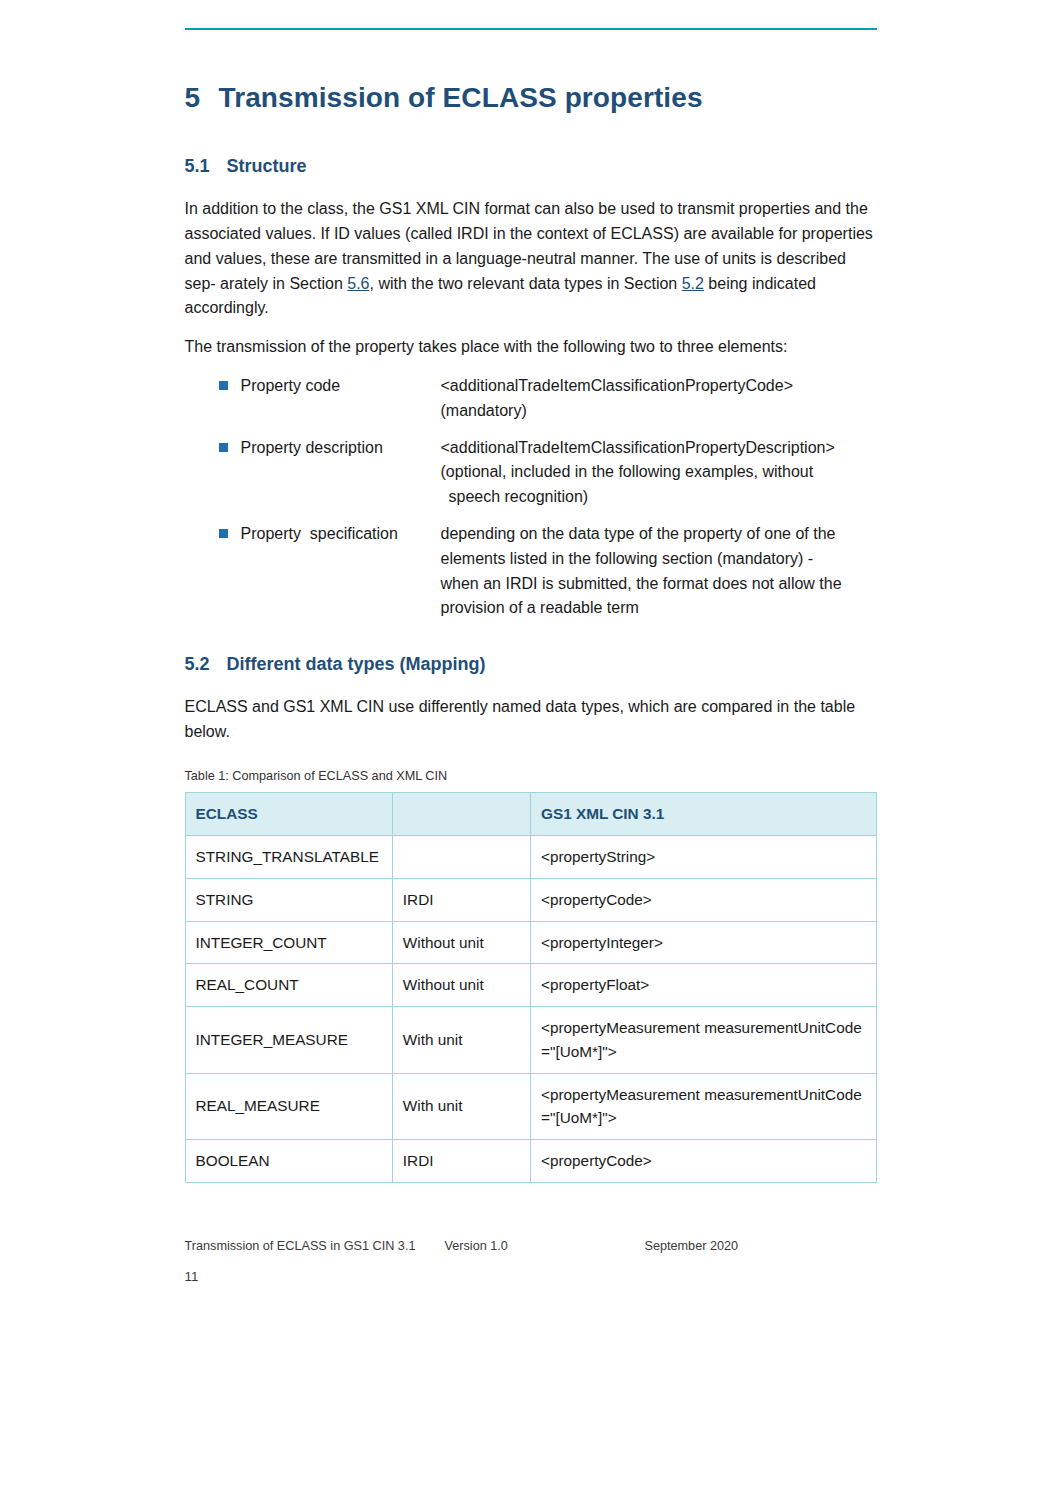5 Transmission of ECLASS properties
5.1 Structure
In addition to the class, the GS1 XML CIN format can also be used to transmit properties and the associated values. If ID values (called IRDI in the context of ECLASS) are available for properties and values, these are transmitted in a language-neutral manner. The use of units is described sep- arately in Section 5.6, with the two relevant data types in Section 5.2 being indicated accordingly.
The transmission of the property takes place with the following two to three elements:
Property code
<additionalTradeItemClassificationPropertyCode> (mandatory)
Property description
<additionalTradeItemClassificationPropertyDescription> (optional, included in the following examples, without speech recognition)
Property specification
depending on the data type of the property of one of the elements listed in the following section (mandatory) - when an IRDI is submitted, the format does not allow the provision of a readable term
5.2 Different data types (Mapping)
ECLASS and GS1 XML CIN use differently named data types, which are compared in the table below.
Table 1: Comparison of ECLASS and XML CIN
| ECLASS | | GS1 XML CIN 3.1 |
| --- | --- | --- |
| STRING_TRANSLATABLE | | <propertyString> |
| STRING | IRDI | <propertyCode> |
| INTEGER_COUNT | Without unit | <propertyInteger> |
| REAL_COUNT | Without unit | <propertyFloat> |
| INTEGER_MEASURE | With unit | <propertyMeasurement measurementUnitCode ="[UoM*]"> |
| REAL_MEASURE | With unit | <propertyMeasurement measurementUnitCode ="[UoM*]"> |
| BOOLEAN | IRDI | <propertyCode> |
Transmission of ECLASS in GS1 CIN 3.1
Version 1.0
September 2020
11